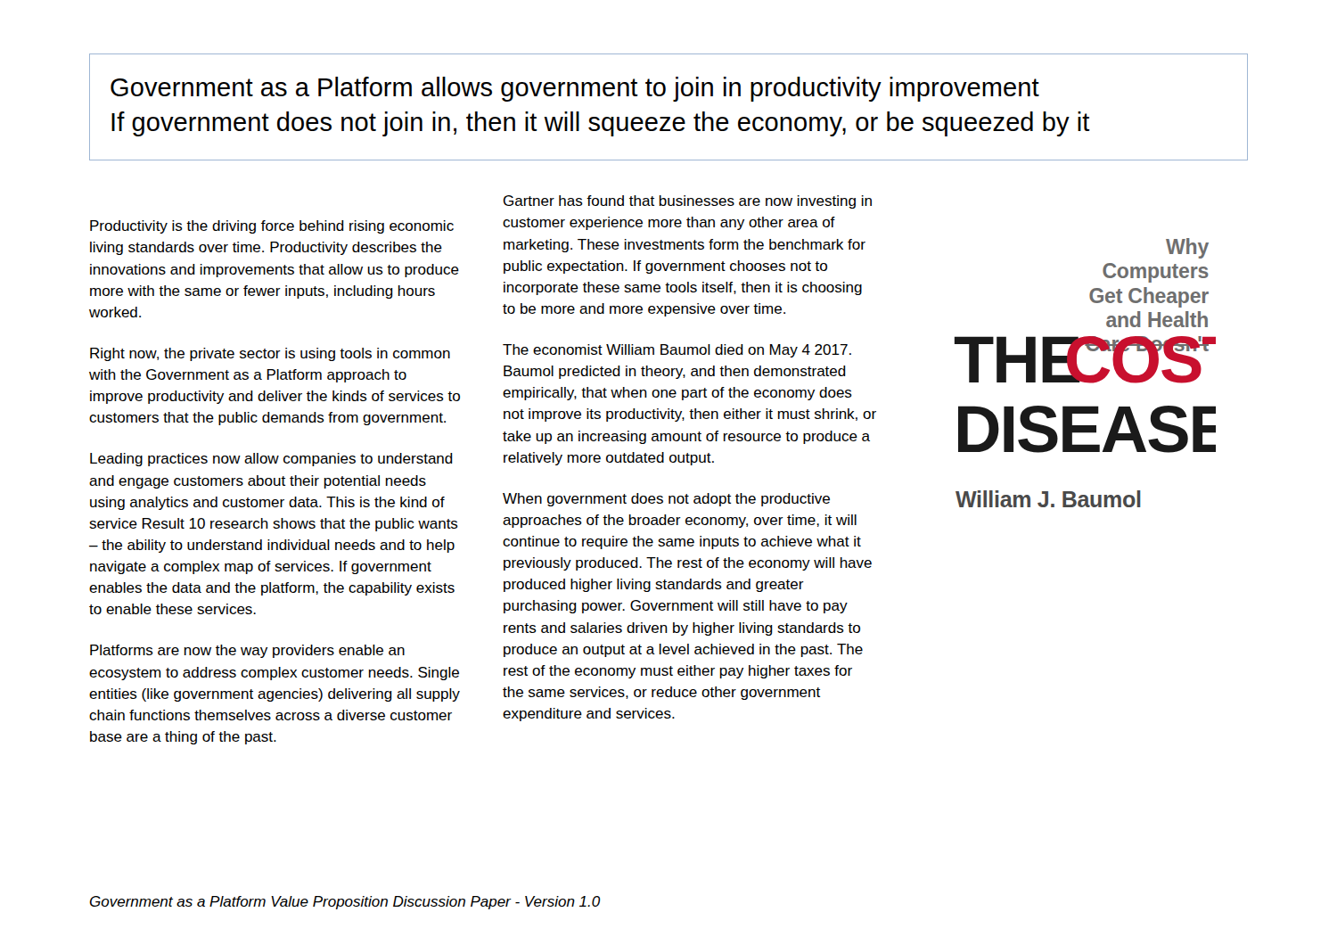Government as a Platform allows government to join in productivity improvement
If government does not join in, then it will squeeze the economy, or be squeezed by it
Productivity is the driving force behind rising economic living standards over time. Productivity describes the innovations and improvements that allow us to produce more with the same or fewer inputs, including hours worked.
Right now, the private sector is using tools in common with the Government as a Platform approach to improve productivity and deliver the kinds of services to customers that the public demands from government.
Leading practices now allow companies to understand and engage customers about their potential needs using analytics and customer data. This is the kind of service Result 10 research shows that the public wants – the ability to understand individual needs and to help navigate a complex map of services. If government enables the data and the platform, the capability exists to enable these services.
Platforms are now the way providers enable an ecosystem to address complex customer needs. Single entities (like government agencies) delivering all supply chain functions themselves across a diverse customer base are a thing of the past.
Gartner has found that businesses are now investing in customer experience more than any other area of marketing. These investments form the benchmark for public expectation. If government chooses not to incorporate these same tools itself, then it is choosing to be more and more expensive over time.
The economist William Baumol died on May 4 2017. Baumol predicted in theory, and then demonstrated empirically, that when one part of the economy does not improve its productivity, then either it must shrink, or take up an increasing amount of resource to produce a relatively more outdated output.
When government does not adopt the productive approaches of the broader economy, over time, it will continue to require the same inputs to achieve what it previously produced. The rest of the economy will have produced higher living standards and greater purchasing power. Government will still have to pay rents and salaries driven by higher living standards to produce an output at a level achieved in the past. The rest of the economy must either pay higher taxes for the same services, or reduce other government expenditure and services.
Why
Computers
Get Cheaper
and Health
Care Doesn't
THE
COST
DISEASE
William J. Baumol
Government as a Platform Value Proposition Discussion Paper - Version 1.0